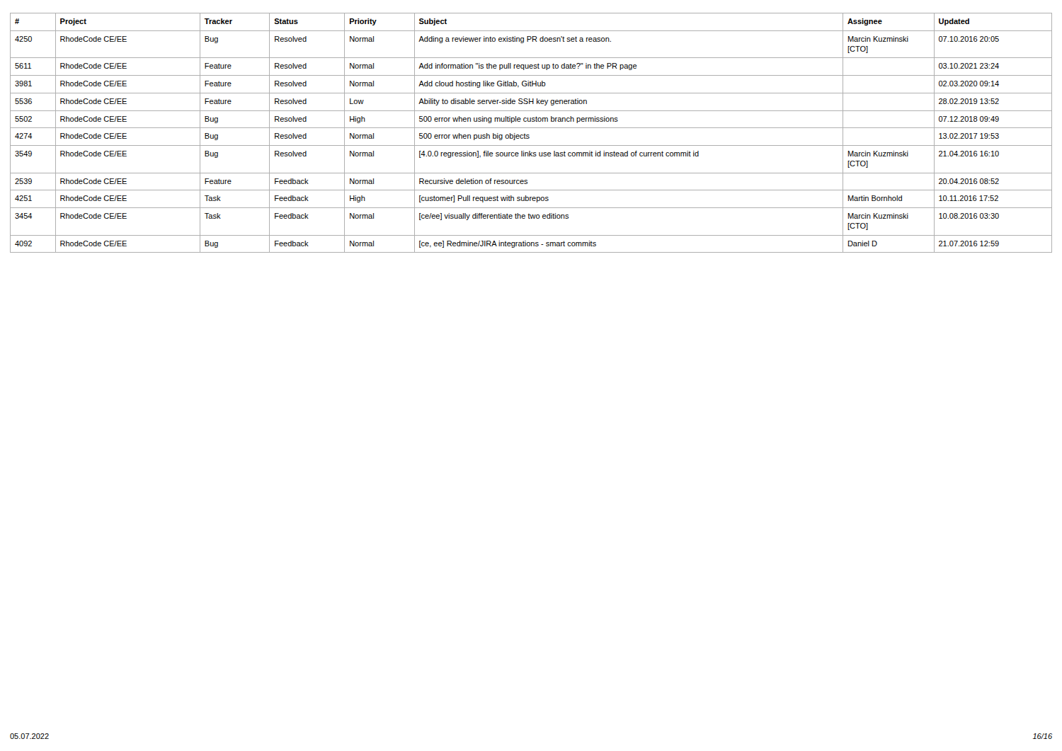| # | Project | Tracker | Status | Priority | Subject | Assignee | Updated |
| --- | --- | --- | --- | --- | --- | --- | --- |
| 4250 | RhodeCode CE/EE | Bug | Resolved | Normal | Adding a reviewer into existing PR doesn't set a reason. | Marcin Kuzminski [CTO] | 07.10.2016 20:05 |
| 5611 | RhodeCode CE/EE | Feature | Resolved | Normal | Add information "is the pull request up to date?" in the PR page | | 03.10.2021 23:24 |
| 3981 | RhodeCode CE/EE | Feature | Resolved | Normal | Add cloud hosting like Gitlab, GitHub | | 02.03.2020 09:14 |
| 5536 | RhodeCode CE/EE | Feature | Resolved | Low | Ability to disable server-side SSH key generation | | 28.02.2019 13:52 |
| 5502 | RhodeCode CE/EE | Bug | Resolved | High | 500 error when using multiple custom branch permissions | | 07.12.2018 09:49 |
| 4274 | RhodeCode CE/EE | Bug | Resolved | Normal | 500 error when push big objects | | 13.02.2017 19:53 |
| 3549 | RhodeCode CE/EE | Bug | Resolved | Normal | [4.0.0 regression], file source links use last commit id instead of current commit id | Marcin Kuzminski [CTO] | 21.04.2016 16:10 |
| 2539 | RhodeCode CE/EE | Feature | Feedback | Normal | Recursive deletion of resources | | 20.04.2016 08:52 |
| 4251 | RhodeCode CE/EE | Task | Feedback | High | [customer] Pull request with subrepos | Martin Bornhold | 10.11.2016 17:52 |
| 3454 | RhodeCode CE/EE | Task | Feedback | Normal | [ce/ee] visually differentiate the two editions | Marcin Kuzminski [CTO] | 10.08.2016 03:30 |
| 4092 | RhodeCode CE/EE | Bug | Feedback | Normal | [ce, ee] Redmine/JIRA integrations - smart commits | Daniel D | 21.07.2016 12:59 |
05.07.2022
16/16